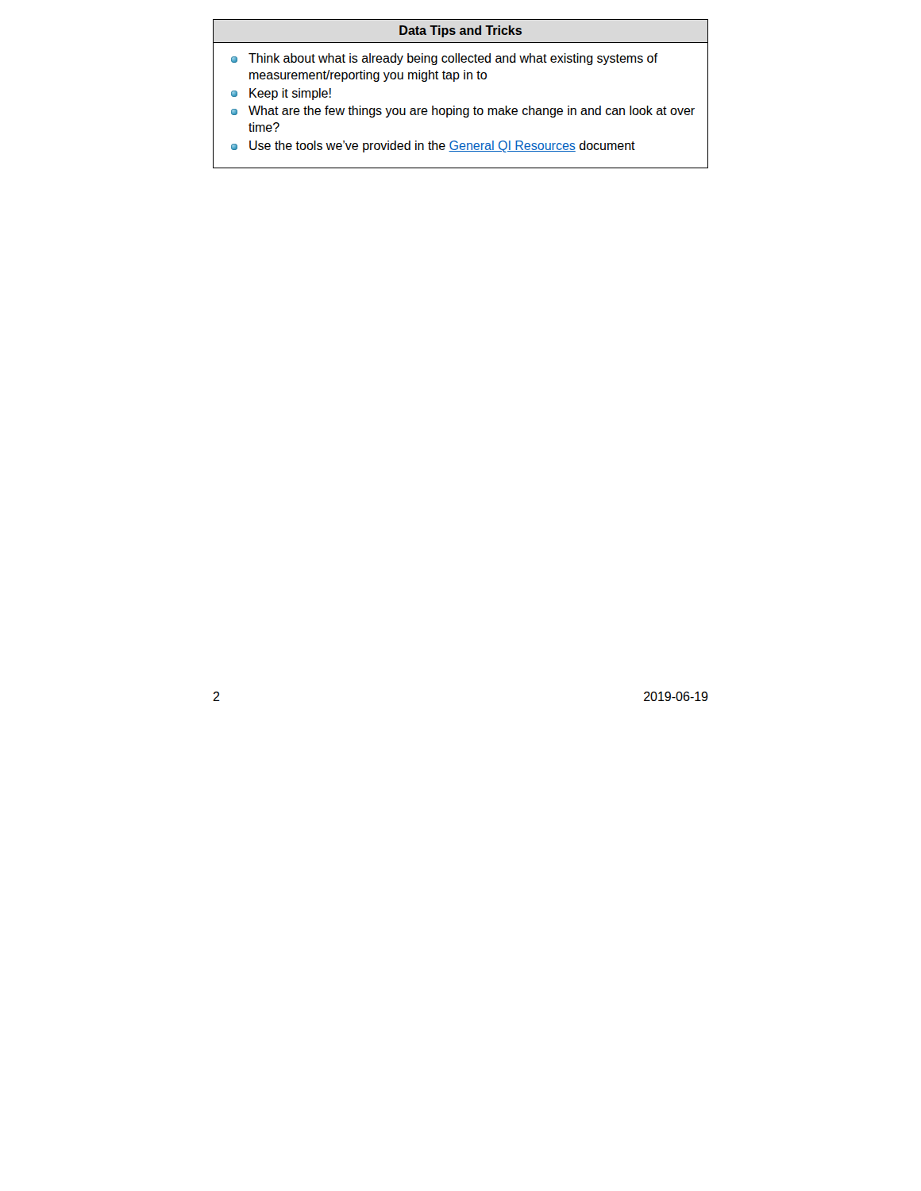| Data Tips and Tricks |
| --- |
| Think about what is already being collected and what existing systems of measurement/reporting you might tap in to Keep it simple! What are the few things you are hoping to make change in and can look at over time? Use the tools we’ve provided in the General QI Resources document |
2
2019-06-19